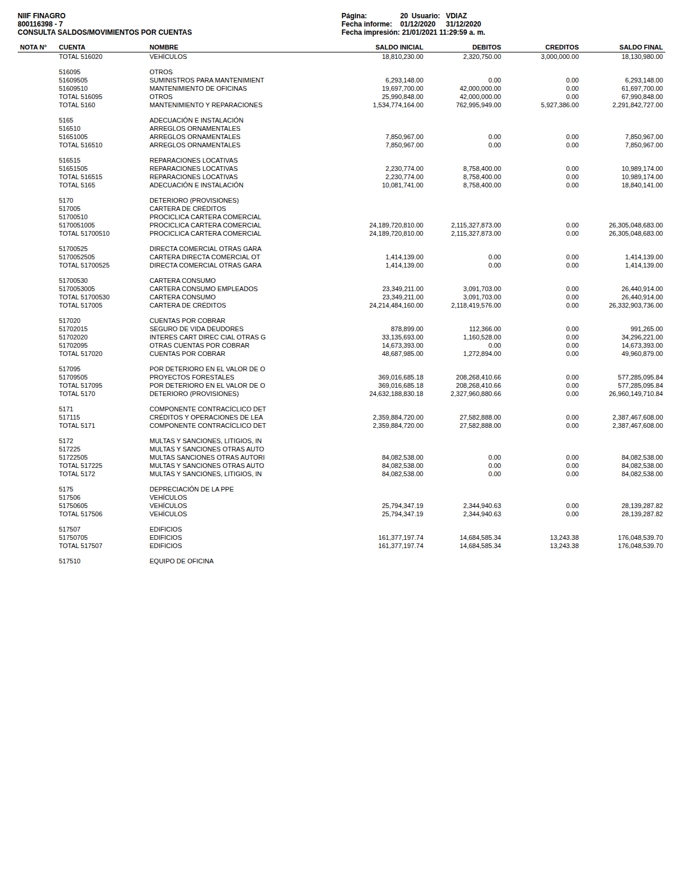| NIIF FINAGRO 800116398 - 7 CONSULTA SALDOS/MOVIMIENTOS POR CUENTAS | / Página: / 20 / Usuario: / VDIAZ / / Fecha informe: / 01/12/2020 / 31/12/2020 / / Fecha impresión: 21/01/2021 11:29:59 a. m. / |
| NOTA N° | CUENTA | NOMBRE | SALDO INICIAL | DEBITOS | CREDITOS | SALDO FINAL |
| --- | --- | --- | --- | --- | --- | --- |
| | TOTAL 516020 | VEHÍCULOS | 18,810,230.00 | 2,320,750.00 | 3,000,000.00 | 18,130,980.00 |
| | 516095 | OTROS | | | | |
| | 51609505 | SUMINISTROS PARA MANTENIMIENT | 6,293,148.00 | 0.00 | 0.00 | 6,293,148.00 |
| | 51609510 | MANTENIMIENTO DE OFICINAS | 19,697,700.00 | 42,000,000.00 | 0.00 | 61,697,700.00 |
| | TOTAL 516095 | OTROS | 25,990,848.00 | 42,000,000.00 | 0.00 | 67,990,848.00 |
| | TOTAL 5160 | MANTENIMIENTO Y REPARACIONES | 1,534,774,164.00 | 762,995,949.00 | 5,927,386.00 | 2,291,842,727.00 |
| | 5165 | ADECUACIÓN E INSTALACIÓN | | | | |
| | 516510 | ARREGLOS ORNAMENTALES | | | | |
| | 51651005 | ARREGLOS ORNAMENTALES | 7,850,967.00 | 0.00 | 0.00 | 7,850,967.00 |
| | TOTAL 516510 | ARREGLOS ORNAMENTALES | 7,850,967.00 | 0.00 | 0.00 | 7,850,967.00 |
| | 516515 | REPARACIONES LOCATIVAS | | | | |
| | 51651505 | REPARACIONES LOCATIVAS | 2,230,774.00 | 8,758,400.00 | 0.00 | 10,989,174.00 |
| | TOTAL 516515 | REPARACIONES LOCATIVAS | 2,230,774.00 | 8,758,400.00 | 0.00 | 10,989,174.00 |
| | TOTAL 5165 | ADECUACIÓN E INSTALACIÓN | 10,081,741.00 | 8,758,400.00 | 0.00 | 18,840,141.00 |
| | 5170 | DETERIORO (PROVISIONES) | | | | |
| | 517005 | CARTERA DE CRÉDITOS | | | | |
| | 51700510 | PROCICLICA CARTERA COMERCIAL | | | | |
| | 5170051005 | PROCICLICA CARTERA COMERCIAL | 24,189,720,810.00 | 2,115,327,873.00 | 0.00 | 26,305,048,683.00 |
| | TOTAL 51700510 | PROCICLICA CARTERA COMERCIAL | 24,189,720,810.00 | 2,115,327,873.00 | 0.00 | 26,305,048,683.00 |
| | 51700525 | DIRECTA COMERCIAL OTRAS GARA | | | | |
| | 5170052505 | CARTERA DIRECTA COMERCIAL OT | 1,414,139.00 | 0.00 | 0.00 | 1,414,139.00 |
| | TOTAL 51700525 | DIRECTA COMERCIAL OTRAS GARA | 1,414,139.00 | 0.00 | 0.00 | 1,414,139.00 |
| | 51700530 | CARTERA CONSUMO | | | | |
| | 5170053005 | CARTERA CONSUMO EMPLEADOS | 23,349,211.00 | 3,091,703.00 | 0.00 | 26,440,914.00 |
| | TOTAL 51700530 | CARTERA CONSUMO | 23,349,211.00 | 3,091,703.00 | 0.00 | 26,440,914.00 |
| | TOTAL 517005 | CARTERA DE CRÉDITOS | 24,214,484,160.00 | 2,118,419,576.00 | 0.00 | 26,332,903,736.00 |
| | 517020 | CUENTAS POR COBRAR | | | | |
| | 51702015 | SEGURO DE VIDA DEUDORES | 878,899.00 | 112,366.00 | 0.00 | 991,265.00 |
| | 51702020 | INTERES CART DIREC CIAL OTRAS G | 33,135,693.00 | 1,160,528.00 | 0.00 | 34,296,221.00 |
| | 51702095 | OTRAS CUENTAS POR COBRAR | 14,673,393.00 | 0.00 | 0.00 | 14,673,393.00 |
| | TOTAL 517020 | CUENTAS POR COBRAR | 48,687,985.00 | 1,272,894.00 | 0.00 | 49,960,879.00 |
| | 517095 | POR DETERIORO EN EL VALOR DE O | | | | |
| | 51709505 | PROYECTOS FORESTALES | 369,016,685.18 | 208,268,410.66 | 0.00 | 577,285,095.84 |
| | TOTAL 517095 | POR DETERIORO EN EL VALOR DE O | 369,016,685.18 | 208,268,410.66 | 0.00 | 577,285,095.84 |
| | TOTAL 5170 | DETERIORO (PROVISIONES) | 24,632,188,830.18 | 2,327,960,880.66 | 0.00 | 26,960,149,710.84 |
| | 5171 | COMPONENTE CONTRACÍCLICO DET | | | | |
| | 517115 | CRÉDITOS Y OPERACIONES DE LEA | 2,359,884,720.00 | 27,582,888.00 | 0.00 | 2,387,467,608.00 |
| | TOTAL 5171 | COMPONENTE CONTRACÍCLICO DET | 2,359,884,720.00 | 27,582,888.00 | 0.00 | 2,387,467,608.00 |
| | 5172 | MULTAS Y SANCIONES, LITIGIOS, IN | | | | |
| | 517225 | MULTAS Y SANCIONES OTRAS AUTO | | | | |
| | 51722505 | MULTAS SANCIONES OTRAS AUTORI | 84,082,538.00 | 0.00 | 0.00 | 84,082,538.00 |
| | TOTAL 517225 | MULTAS Y SANCIONES OTRAS AUTO | 84,082,538.00 | 0.00 | 0.00 | 84,082,538.00 |
| | TOTAL 5172 | MULTAS Y SANCIONES, LITIGIOS, IN | 84,082,538.00 | 0.00 | 0.00 | 84,082,538.00 |
| | 5175 | DEPRECIACIÓN DE LA PPE | | | | |
| | 517506 | VEHÍCULOS | | | | |
| | 51750605 | VEHÍCULOS | 25,794,347.19 | 2,344,940.63 | 0.00 | 28,139,287.82 |
| | TOTAL 517506 | VEHÍCULOS | 25,794,347.19 | 2,344,940.63 | 0.00 | 28,139,287.82 |
| | 517507 | EDIFICIOS | | | | |
| | 51750705 | EDIFICIOS | 161,377,197.74 | 14,684,585.34 | 13,243.38 | 176,048,539.70 |
| | TOTAL 517507 | EDIFICIOS | 161,377,197.74 | 14,684,585.34 | 13,243.38 | 176,048,539.70 |
| | 517510 | EQUIPO DE OFICINA | | | | |